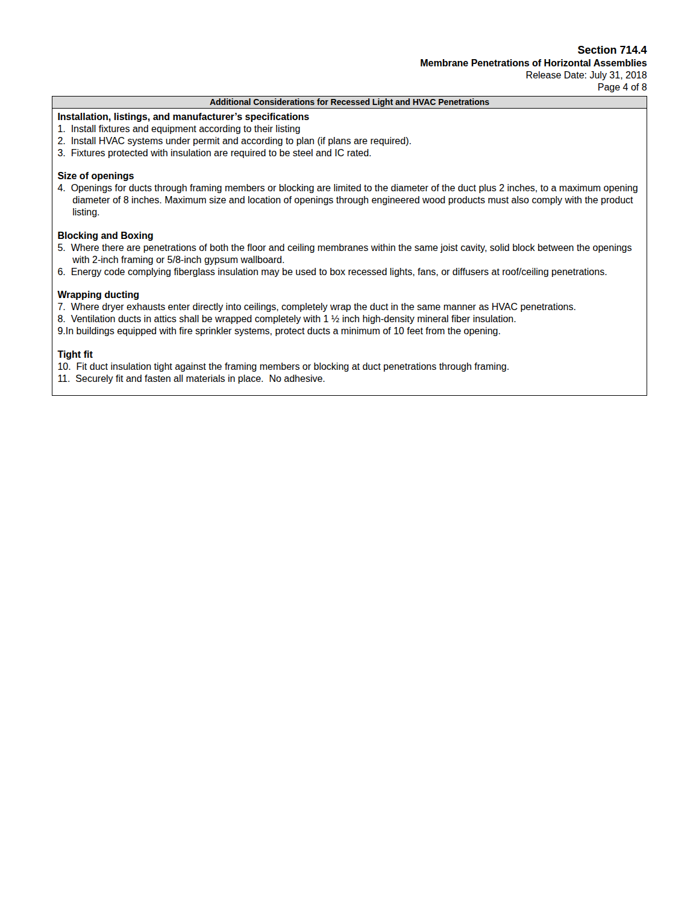Section 714.4 Membrane Penetrations of Horizontal Assemblies Release Date: July 31, 2018 Page 4 of 8
Additional Considerations for Recessed Light and HVAC Penetrations
Installation, listings, and manufacturer’s specifications
1. Install fixtures and equipment according to their listing
2. Install HVAC systems under permit and according to plan (if plans are required).
3. Fixtures protected with insulation are required to be steel and IC rated.
Size of openings
4. Openings for ducts through framing members or blocking are limited to the diameter of the duct plus 2 inches, to a maximum opening diameter of 8 inches. Maximum size and location of openings through engineered wood products must also comply with the product listing.
Blocking and Boxing
5. Where there are penetrations of both the floor and ceiling membranes within the same joist cavity, solid block between the openings with 2-inch framing or 5/8-inch gypsum wallboard.
6. Energy code complying fiberglass insulation may be used to box recessed lights, fans, or diffusers at roof/ceiling penetrations.
Wrapping ducting
7. Where dryer exhausts enter directly into ceilings, completely wrap the duct in the same manner as HVAC penetrations.
8. Ventilation ducts in attics shall be wrapped completely with 1 ½ inch high-density mineral fiber insulation.
9. In buildings equipped with fire sprinkler systems, protect ducts a minimum of 10 feet from the opening.
Tight fit
10. Fit duct insulation tight against the framing members or blocking at duct penetrations through framing.
11. Securely fit and fasten all materials in place. No adhesive.